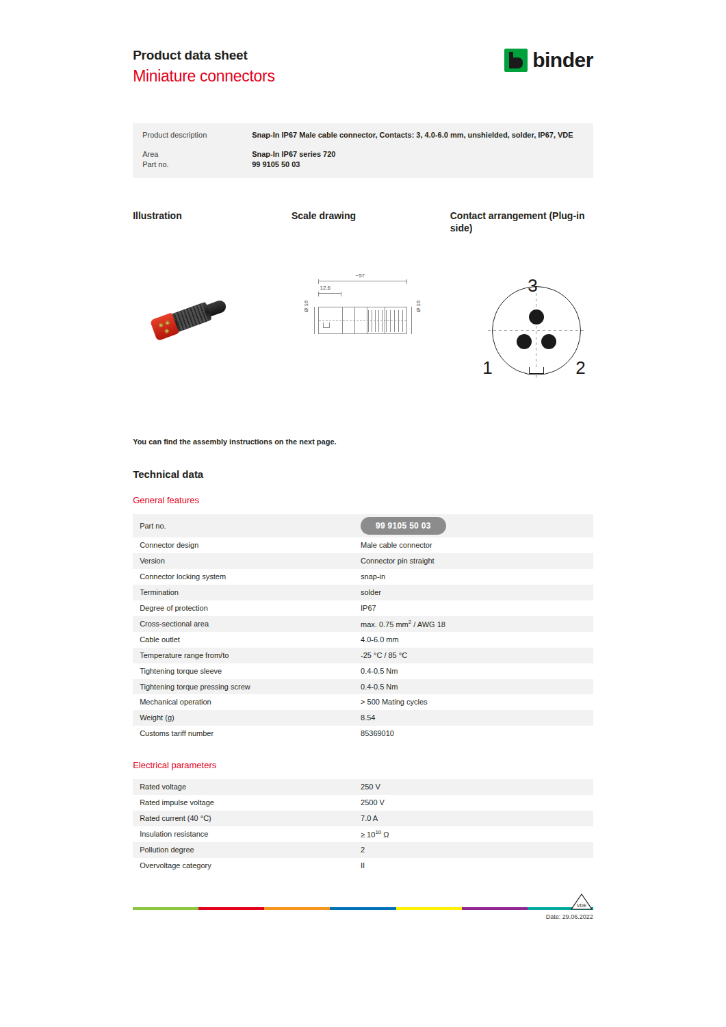Product data sheet
Miniature connectors
binder
Product description
Snap-In IP67 Male cable connector, Contacts: 3, 4.0-6.0 mm, unshielded, solder, IP67, VDE
Area
Part no.
Snap-In IP67 series 720
99 9105 50 03
Illustration
Scale drawing
~57
12,6
Ø 16
Ø 16
Contact arrangement (Plug-in side)
3
1
2
You can find the assembly instructions on the next page.
Technical data
General features
| Part no. | 99 9105 50 03 |
| Connector design | Male cable connector |
| Version | Connector pin straight |
| Connector locking system | snap-in |
| Termination | solder |
| Degree of protection | IP67 |
| Cross-sectional area | max. 0.75 mm 2 / AWG 18 |
| Cable outlet | 4.0-6.0 mm |
| Temperature range from/to | -25 °C / 85 °C |
| Tightening torque sleeve | 0.4-0.5 Nm |
| Tightening torque pressing screw | 0.4-0.5 Nm |
| Mechanical operation | > 500 Mating cycles |
| Weight (g) | 8.54 |
| Customs tariff number | 85369010 |
Electrical parameters
| Rated voltage | 250 V |
| Rated impulse voltage | 2500 V |
| Rated current (40 °C) | 7.0 A |
| Insulation resistance | ≥ 10 10 Ω |
| Pollution degree | 2 |
| Overvoltage category | II |
Date: 29.06.2022
VDE